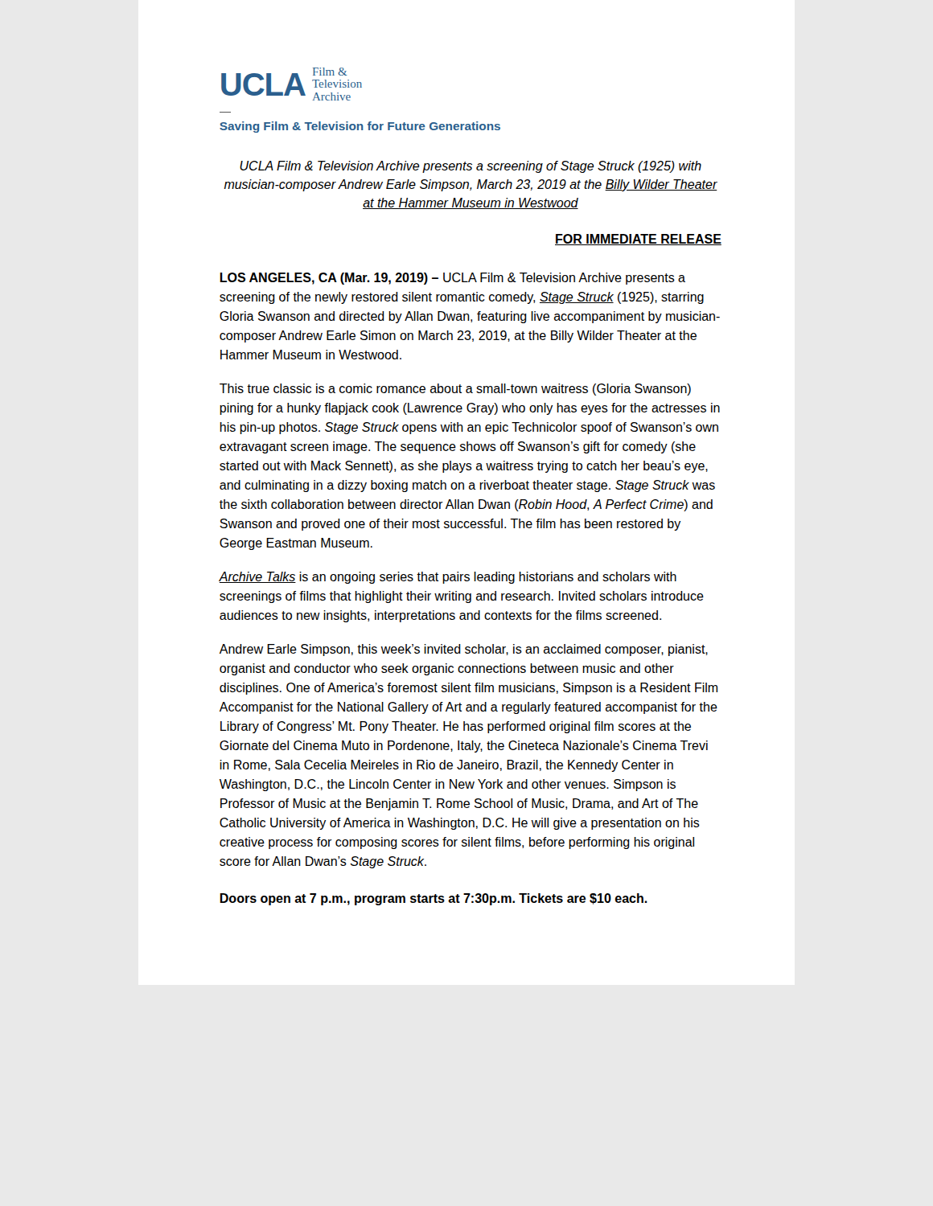UCLA
Film & Television Archive
Saving Film & Television for Future Generations
UCLA Film & Television Archive presents a screening of Stage Struck (1925) with musician-composer Andrew Earle Simpson, March 23, 2019 at the Billy Wilder Theater at the Hammer Museum in Westwood
FOR IMMEDIATE RELEASE
LOS ANGELES, CA (Mar. 19, 2019) – UCLA Film & Television Archive presents a screening of the newly restored silent romantic comedy, Stage Struck (1925), starring Gloria Swanson and directed by Allan Dwan, featuring live accompaniment by musician-composer Andrew Earle Simon on March 23, 2019, at the Billy Wilder Theater at the Hammer Museum in Westwood.
This true classic is a comic romance about a small-town waitress (Gloria Swanson) pining for a hunky flapjack cook (Lawrence Gray) who only has eyes for the actresses in his pin-up photos. Stage Struck opens with an epic Technicolor spoof of Swanson’s own extravagant screen image. The sequence shows off Swanson’s gift for comedy (she started out with Mack Sennett), as she plays a waitress trying to catch her beau’s eye, and culminating in a dizzy boxing match on a riverboat theater stage. Stage Struck was the sixth collaboration between director Allan Dwan (Robin Hood, A Perfect Crime) and Swanson and proved one of their most successful. The film has been restored by George Eastman Museum.
Archive Talks is an ongoing series that pairs leading historians and scholars with screenings of films that highlight their writing and research. Invited scholars introduce audiences to new insights, interpretations and contexts for the films screened.
Andrew Earle Simpson, this week’s invited scholar, is an acclaimed composer, pianist, organist and conductor who seek organic connections between music and other disciplines. One of America’s foremost silent film musicians, Simpson is a Resident Film Accompanist for the National Gallery of Art and a regularly featured accompanist for the Library of Congress’ Mt. Pony Theater. He has performed original film scores at the Giornate del Cinema Muto in Pordenone, Italy, the Cineteca Nazionale’s Cinema Trevi in Rome, Sala Cecelia Meireles in Rio de Janeiro, Brazil, the Kennedy Center in Washington, D.C., the Lincoln Center in New York and other venues. Simpson is Professor of Music at the Benjamin T. Rome School of Music, Drama, and Art of The Catholic University of America in Washington, D.C. He will give a presentation on his creative process for composing scores for silent films, before performing his original score for Allan Dwan’s Stage Struck.
Doors open at 7 p.m., program starts at 7:30p.m. Tickets are $10 each.